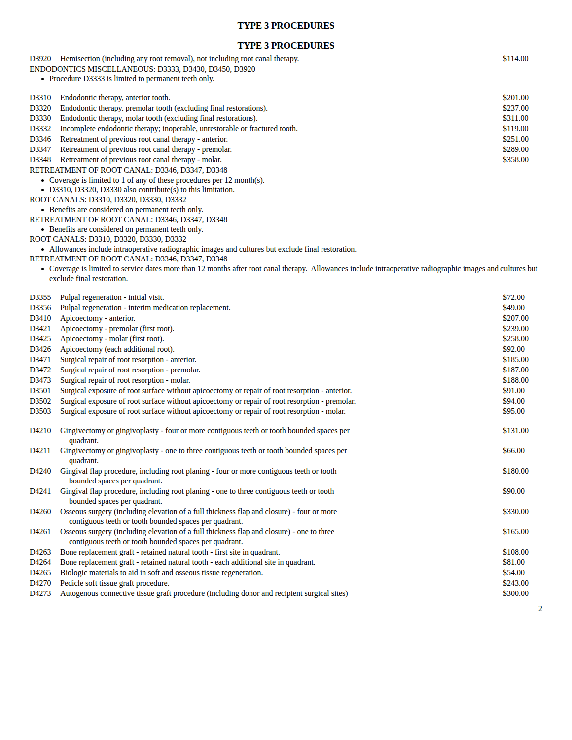TYPE 3 PROCEDURES
TYPE 3 PROCEDURES
| D3920 | Hemisection (including any root removal), not including root canal therapy. | $114.00 |
ENDODONTICS MISCELLANEOUS: D3333, D3430, D3450, D3920
Procedure D3333 is limited to permanent teeth only.
| D3310 | Endodontic therapy, anterior tooth. | $201.00 |
| D3320 | Endodontic therapy, premolar tooth (excluding final restorations). | $237.00 |
| D3330 | Endodontic therapy, molar tooth (excluding final restorations). | $311.00 |
| D3332 | Incomplete endodontic therapy; inoperable, unrestorable or fractured tooth. | $119.00 |
| D3346 | Retreatment of previous root canal therapy - anterior. | $251.00 |
| D3347 | Retreatment of previous root canal therapy - premolar. | $289.00 |
| D3348 | Retreatment of previous root canal therapy - molar. | $358.00 |
RETREATMENT OF ROOT CANAL: D3346, D3347, D3348
Coverage is limited to 1 of any of these procedures per 12 month(s).
D3310, D3320, D3330 also contribute(s) to this limitation.
ROOT CANALS: D3310, D3320, D3330, D3332
Benefits are considered on permanent teeth only.
RETREATMENT OF ROOT CANAL: D3346, D3347, D3348
Benefits are considered on permanent teeth only.
ROOT CANALS: D3310, D3320, D3330, D3332
Allowances include intraoperative radiographic images and cultures but exclude final restoration.
RETREATMENT OF ROOT CANAL: D3346, D3347, D3348
Coverage is limited to service dates more than 12 months after root canal therapy. Allowances include intraoperative radiographic images and cultures but exclude final restoration.
| D3355 | Pulpal regeneration - initial visit. | $72.00 |
| D3356 | Pulpal regeneration - interim medication replacement. | $49.00 |
| D3410 | Apicoectomy - anterior. | $207.00 |
| D3421 | Apicoectomy - premolar (first root). | $239.00 |
| D3425 | Apicoectomy - molar (first root). | $258.00 |
| D3426 | Apicoectomy (each additional root). | $92.00 |
| D3471 | Surgical repair of root resorption - anterior. | $185.00 |
| D3472 | Surgical repair of root resorption - premolar. | $187.00 |
| D3473 | Surgical repair of root resorption - molar. | $188.00 |
| D3501 | Surgical exposure of root surface without apicoectomy or repair of root resorption - anterior. | $91.00 |
| D3502 | Surgical exposure of root surface without apicoectomy or repair of root resorption - premolar. | $94.00 |
| D3503 | Surgical exposure of root surface without apicoectomy or repair of root resorption - molar. | $95.00 |
| D4210 | Gingivectomy or gingivoplasty - four or more contiguous teeth or tooth bounded spaces per quadrant. | $131.00 |
| D4211 | Gingivectomy or gingivoplasty - one to three contiguous teeth or tooth bounded spaces per quadrant. | $66.00 |
| D4240 | Gingival flap procedure, including root planing - four or more contiguous teeth or tooth bounded spaces per quadrant. | $180.00 |
| D4241 | Gingival flap procedure, including root planing - one to three contiguous teeth or tooth bounded spaces per quadrant. | $90.00 |
| D4260 | Osseous surgery (including elevation of a full thickness flap and closure) - four or more contiguous teeth or tooth bounded spaces per quadrant. | $330.00 |
| D4261 | Osseous surgery (including elevation of a full thickness flap and closure) - one to three contiguous teeth or tooth bounded spaces per quadrant. | $165.00 |
| D4263 | Bone replacement graft - retained natural tooth - first site in quadrant. | $108.00 |
| D4264 | Bone replacement graft - retained natural tooth - each additional site in quadrant. | $81.00 |
| D4265 | Biologic materials to aid in soft and osseous tissue regeneration. | $54.00 |
| D4270 | Pedicle soft tissue graft procedure. | $243.00 |
| D4273 | Autogenous connective tissue graft procedure (including donor and recipient surgical sites) | $300.00 |
2